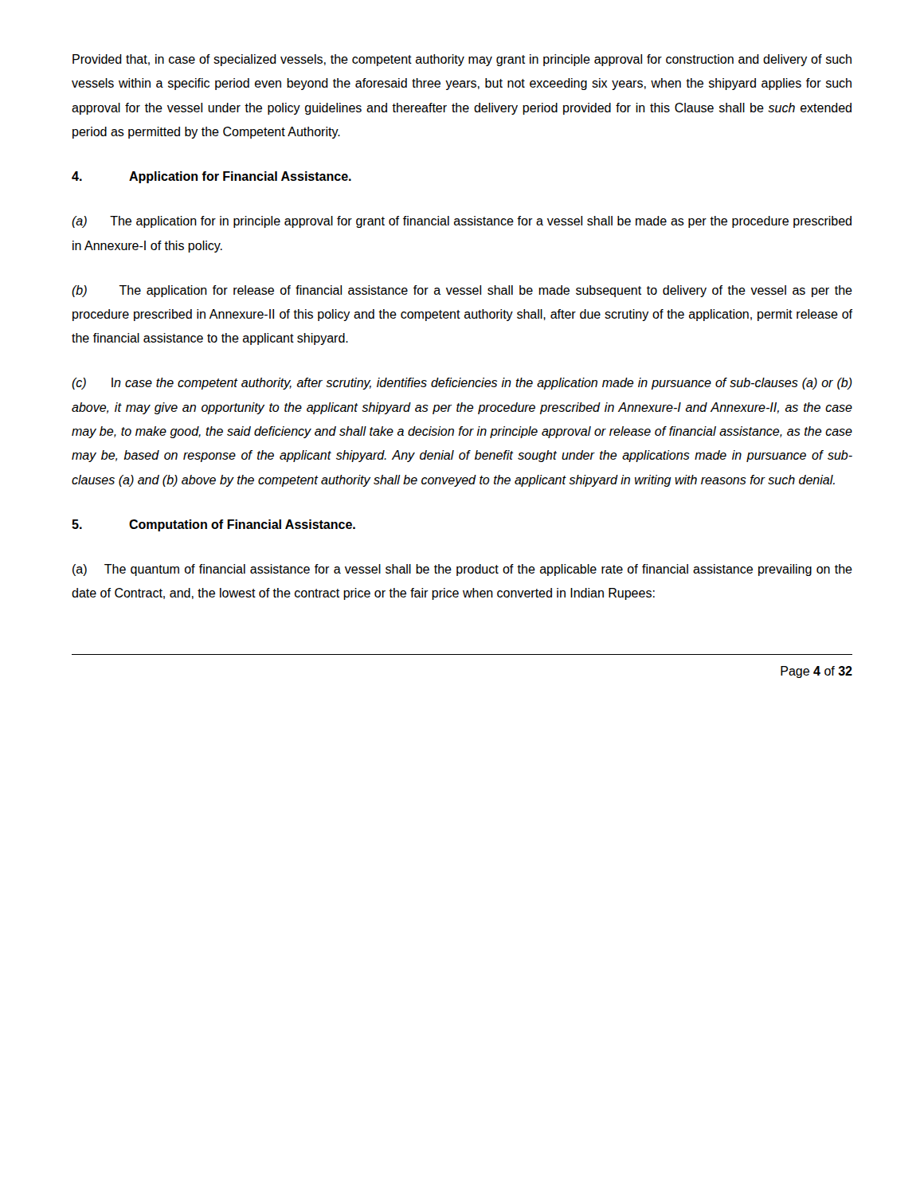Provided that, in case of specialized vessels, the competent authority may grant in principle approval for construction and delivery of such vessels within a specific period even beyond the aforesaid three years, but not exceeding six years, when the shipyard applies for such approval for the vessel under the policy guidelines and thereafter the delivery period provided for in this Clause shall be such extended period as permitted by the Competent Authority.
4. Application for Financial Assistance.
(a) The application for in principle approval for grant of financial assistance for a vessel shall be made as per the procedure prescribed in Annexure-I of this policy.
(b) The application for release of financial assistance for a vessel shall be made subsequent to delivery of the vessel as per the procedure prescribed in Annexure-II of this policy and the competent authority shall, after due scrutiny of the application, permit release of the financial assistance to the applicant shipyard.
(c) In case the competent authority, after scrutiny, identifies deficiencies in the application made in pursuance of sub-clauses (a) or (b) above, it may give an opportunity to the applicant shipyard as per the procedure prescribed in Annexure-I and Annexure-II, as the case may be, to make good, the said deficiency and shall take a decision for in principle approval or release of financial assistance, as the case may be, based on response of the applicant shipyard. Any denial of benefit sought under the applications made in pursuance of sub-clauses (a) and (b) above by the competent authority shall be conveyed to the applicant shipyard in writing with reasons for such denial.
5. Computation of Financial Assistance.
(a) The quantum of financial assistance for a vessel shall be the product of the applicable rate of financial assistance prevailing on the date of Contract, and, the lowest of the contract price or the fair price when converted in Indian Rupees:
Page 4 of 32